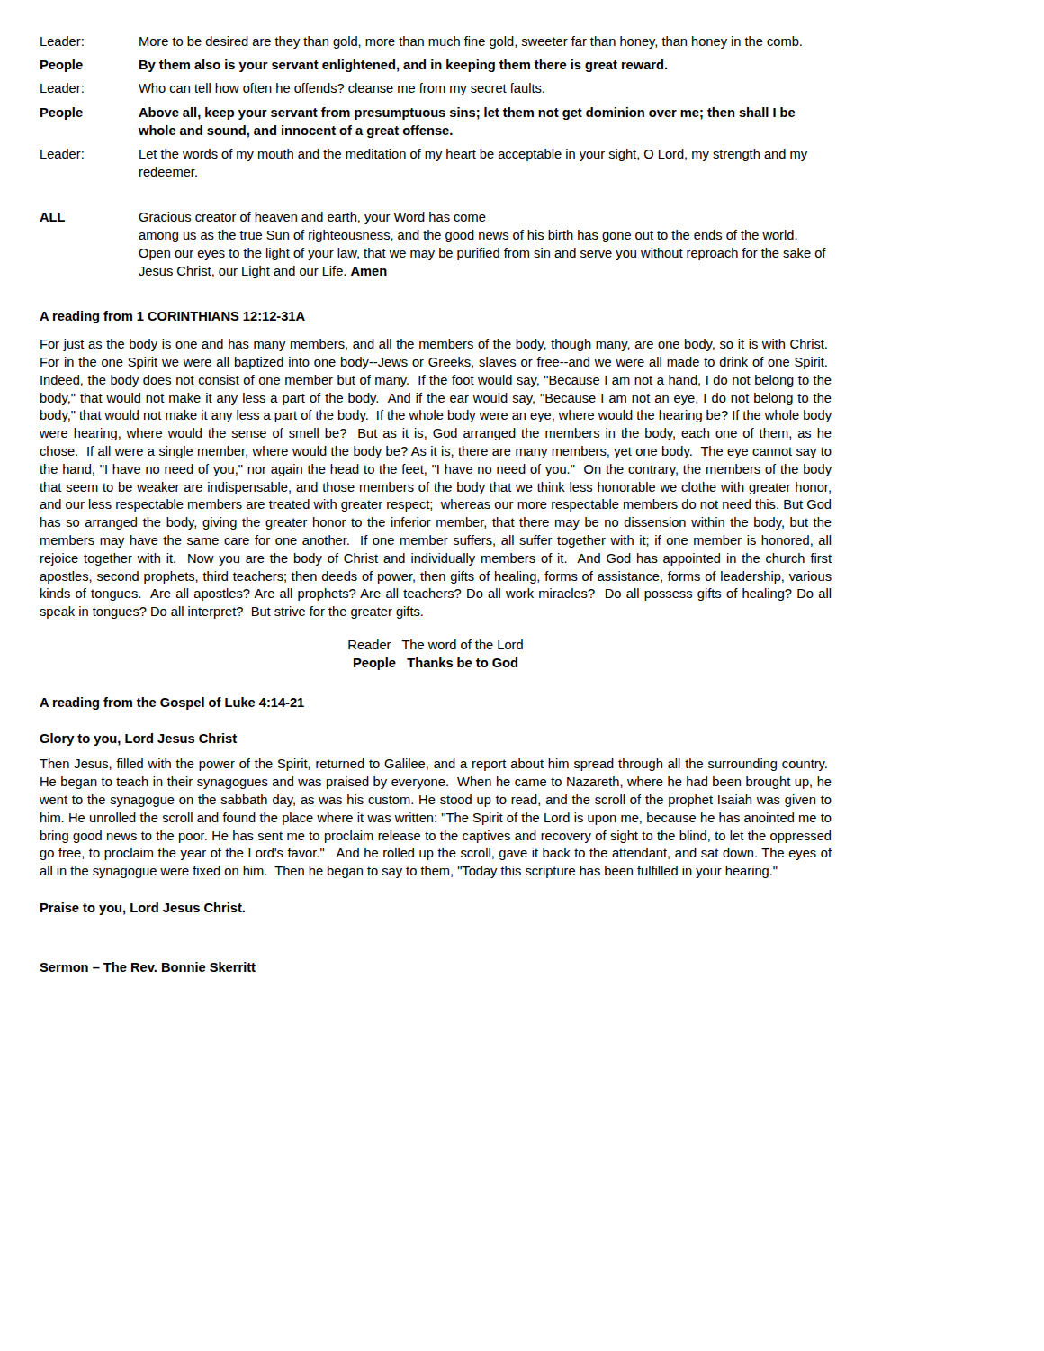| Leader: | More to be desired are they than gold, more than much fine gold, sweeter far than honey, than honey in the comb. |
| People | By them also is your servant enlightened, and in keeping them there is great reward. |
| Leader: | Who can tell how often he offends? cleanse me from my secret faults. |
| People | Above all, keep your servant from presumptuous sins; let them not get dominion over me; then shall I be whole and sound, and innocent of a great offense. |
| Leader: | Let the words of my mouth and the meditation of my heart be acceptable in your sight, O Lord, my strength and my redeemer. |
| ALL | Gracious creator of heaven and earth, your Word has come among us as the true Sun of righteousness, and the good news of his birth has gone out to the ends of the world. Open our eyes to the light of your law, that we may be purified from sin and serve you without reproach for the sake of Jesus Christ, our Light and our Life. Amen |
A reading from 1 CORINTHIANS 12:12-31A
For just as the body is one and has many members, and all the members of the body, though many, are one body, so it is with Christ. For in the one Spirit we were all baptized into one body--Jews or Greeks, slaves or free--and we were all made to drink of one Spirit. Indeed, the body does not consist of one member but of many. If the foot would say, "Because I am not a hand, I do not belong to the body," that would not make it any less a part of the body. And if the ear would say, "Because I am not an eye, I do not belong to the body," that would not make it any less a part of the body. If the whole body were an eye, where would the hearing be? If the whole body were hearing, where would the sense of smell be? But as it is, God arranged the members in the body, each one of them, as he chose. If all were a single member, where would the body be? As it is, there are many members, yet one body. The eye cannot say to the hand, "I have no need of you," nor again the head to the feet, "I have no need of you." On the contrary, the members of the body that seem to be weaker are indispensable, and those members of the body that we think less honorable we clothe with greater honor, and our less respectable members are treated with greater respect; whereas our more respectable members do not need this. But God has so arranged the body, giving the greater honor to the inferior member, that there may be no dissension within the body, but the members may have the same care for one another. If one member suffers, all suffer together with it; if one member is honored, all rejoice together with it. Now you are the body of Christ and individually members of it. And God has appointed in the church first apostles, second prophets, third teachers; then deeds of power, then gifts of healing, forms of assistance, forms of leadership, various kinds of tongues. Are all apostles? Are all prophets? Are all teachers? Do all work miracles? Do all possess gifts of healing? Do all speak in tongues? Do all interpret? But strive for the greater gifts.
Reader The word of the Lord
People Thanks be to God
A reading from the Gospel of Luke 4:14-21
Glory to you, Lord Jesus Christ
Then Jesus, filled with the power of the Spirit, returned to Galilee, and a report about him spread through all the surrounding country. He began to teach in their synagogues and was praised by everyone. When he came to Nazareth, where he had been brought up, he went to the synagogue on the sabbath day, as was his custom. He stood up to read, and the scroll of the prophet Isaiah was given to him. He unrolled the scroll and found the place where it was written: "The Spirit of the Lord is upon me, because he has anointed me to bring good news to the poor. He has sent me to proclaim release to the captives and recovery of sight to the blind, to let the oppressed go free, to proclaim the year of the Lord's favor." And he rolled up the scroll, gave it back to the attendant, and sat down. The eyes of all in the synagogue were fixed on him. Then he began to say to them, "Today this scripture has been fulfilled in your hearing."
Praise to you, Lord Jesus Christ.
Sermon – The Rev. Bonnie Skerritt